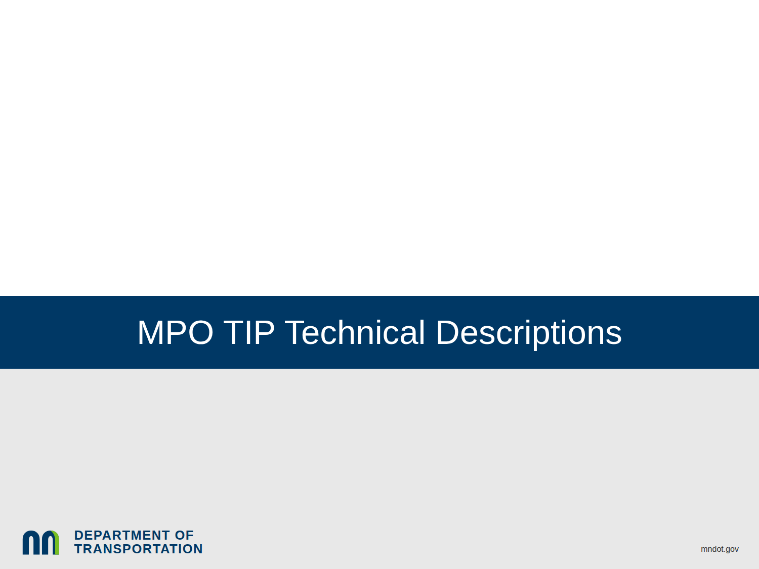MPO TIP Technical Descriptions
Department of
Transportation
mndot.gov